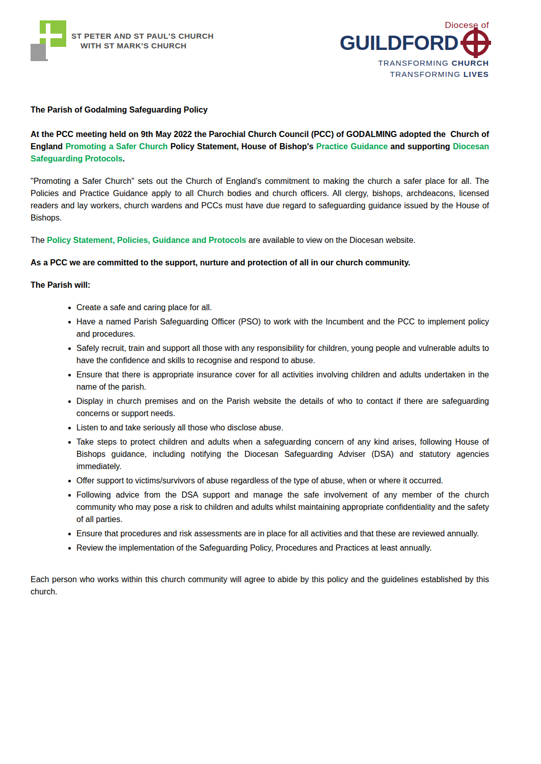ST PETER AND ST PAUL'S CHURCH WITH ST MARK'S CHURCH
Diocese of
GUILDFORD
TRANSFORMING CHURCH
TRANSFORMING LIVES
The Parish of Godalming Safeguarding Policy
At the PCC meeting held on 9th May 2022 the Parochial Church Council (PCC) of GODALMING adopted the Church of England Promoting a Safer Church Policy Statement, House of Bishop's Practice Guidance and supporting Diocesan Safeguarding Protocols.
"Promoting a Safer Church" sets out the Church of England's commitment to making the church a safer place for all. The Policies and Practice Guidance apply to all Church bodies and church officers. All clergy, bishops, archdeacons, licensed readers and lay workers, church wardens and PCCs must have due regard to safeguarding guidance issued by the House of Bishops.
The Policy Statement, Policies, Guidance and Protocols are available to view on the Diocesan website.
As a PCC we are committed to the support, nurture and protection of all in our church community.
The Parish will:
Create a safe and caring place for all.
Have a named Parish Safeguarding Officer (PSO) to work with the Incumbent and the PCC to implement policy and procedures.
Safely recruit, train and support all those with any responsibility for children, young people and vulnerable adults to have the confidence and skills to recognise and respond to abuse.
Ensure that there is appropriate insurance cover for all activities involving children and adults undertaken in the name of the parish.
Display in church premises and on the Parish website the details of who to contact if there are safeguarding concerns or support needs.
Listen to and take seriously all those who disclose abuse.
Take steps to protect children and adults when a safeguarding concern of any kind arises, following House of Bishops guidance, including notifying the Diocesan Safeguarding Adviser (DSA) and statutory agencies immediately.
Offer support to victims/survivors of abuse regardless of the type of abuse, when or where it occurred.
Following advice from the DSA support and manage the safe involvement of any member of the church community who may pose a risk to children and adults whilst maintaining appropriate confidentiality and the safety of all parties.
Ensure that procedures and risk assessments are in place for all activities and that these are reviewed annually.
Review the implementation of the Safeguarding Policy, Procedures and Practices at least annually.
Each person who works within this church community will agree to abide by this policy and the guidelines established by this church.